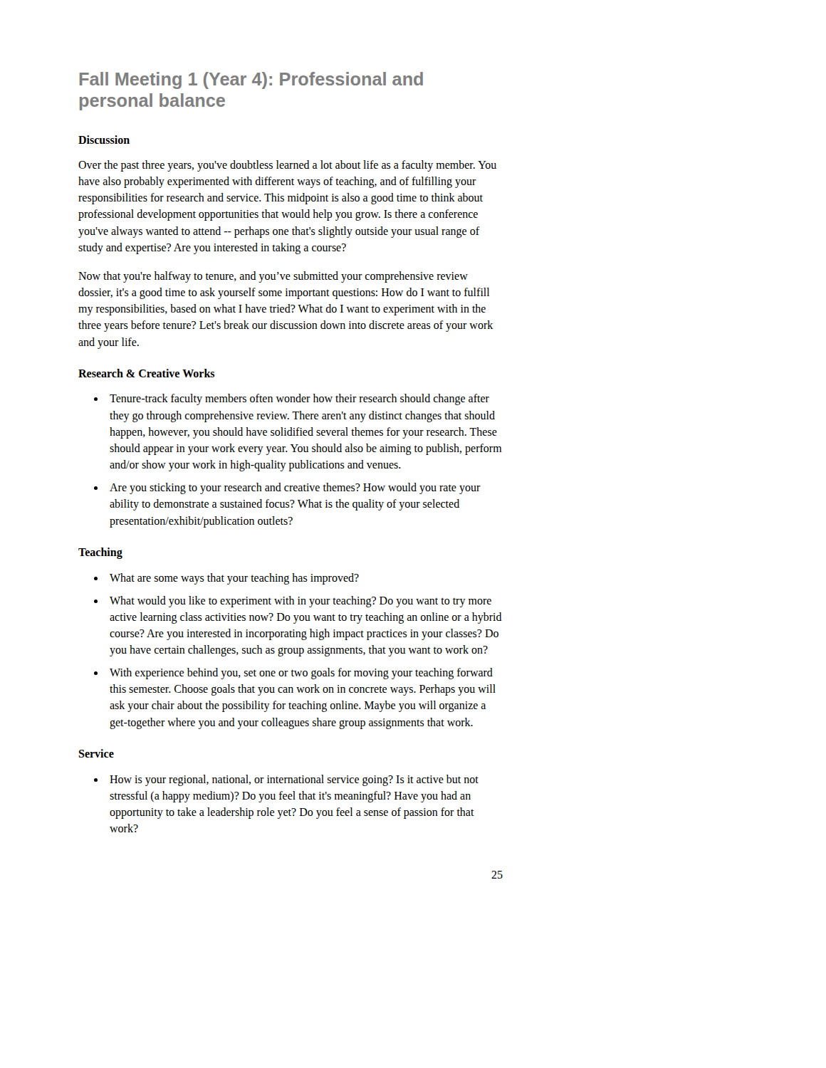Fall Meeting 1 (Year 4): Professional and personal balance
Discussion
Over the past three years, you've doubtless learned a lot about life as a faculty member. You have also probably experimented with different ways of teaching, and of fulfilling your responsibilities for research and service. This midpoint is also a good time to think about professional development opportunities that would help you grow. Is there a conference you've always wanted to attend -- perhaps one that's slightly outside your usual range of study and expertise? Are you interested in taking a course?
Now that you're halfway to tenure, and you’ve submitted your comprehensive review dossier, it's a good time to ask yourself some important questions: How do I want to fulfill my responsibilities, based on what I have tried? What do I want to experiment with in the three years before tenure? Let's break our discussion down into discrete areas of your work and your life.
Research & Creative Works
Tenure-track faculty members often wonder how their research should change after they go through comprehensive review. There aren't any distinct changes that should happen, however, you should have solidified several themes for your research. These should appear in your work every year. You should also be aiming to publish, perform and/or show your work in high-quality publications and venues.
Are you sticking to your research and creative themes? How would you rate your ability to demonstrate a sustained focus? What is the quality of your selected presentation/exhibit/publication outlets?
Teaching
What are some ways that your teaching has improved?
What would you like to experiment with in your teaching? Do you want to try more active learning class activities now? Do you want to try teaching an online or a hybrid course? Are you interested in incorporating high impact practices in your classes? Do you have certain challenges, such as group assignments, that you want to work on?
With experience behind you, set one or two goals for moving your teaching forward this semester. Choose goals that you can work on in concrete ways. Perhaps you will ask your chair about the possibility for teaching online. Maybe you will organize a get-together where you and your colleagues share group assignments that work.
Service
How is your regional, national, or international service going? Is it active but not stressful (a happy medium)? Do you feel that it's meaningful? Have you had an opportunity to take a leadership role yet? Do you feel a sense of passion for that work?
25